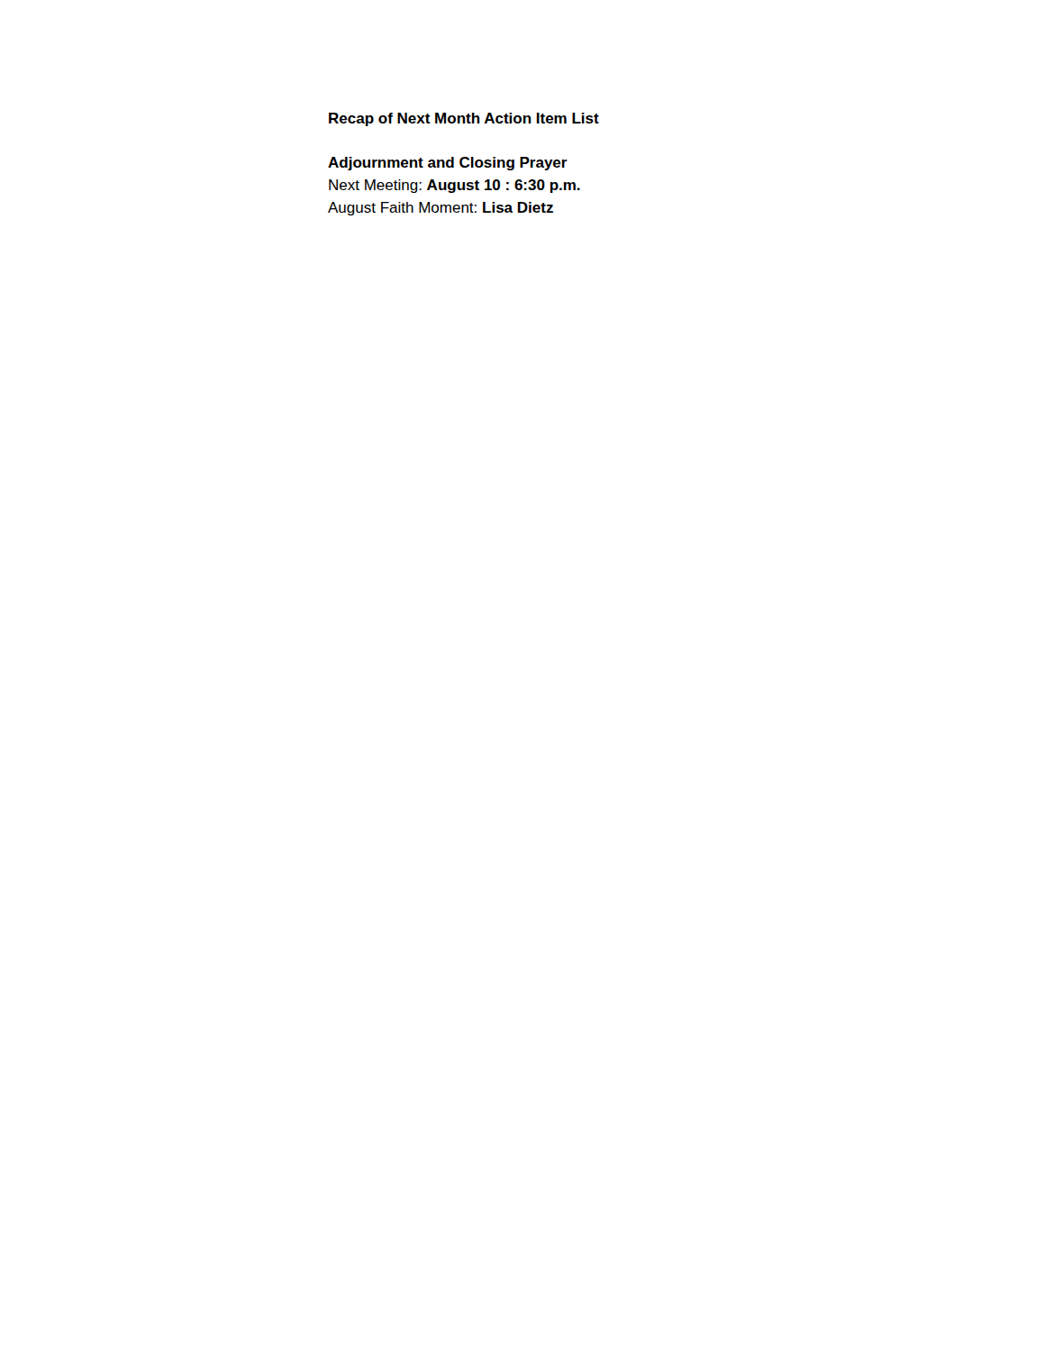Recap of Next Month Action Item List
Adjournment and Closing Prayer
Next Meeting: August 10 : 6:30 p.m.
August Faith Moment: Lisa Dietz